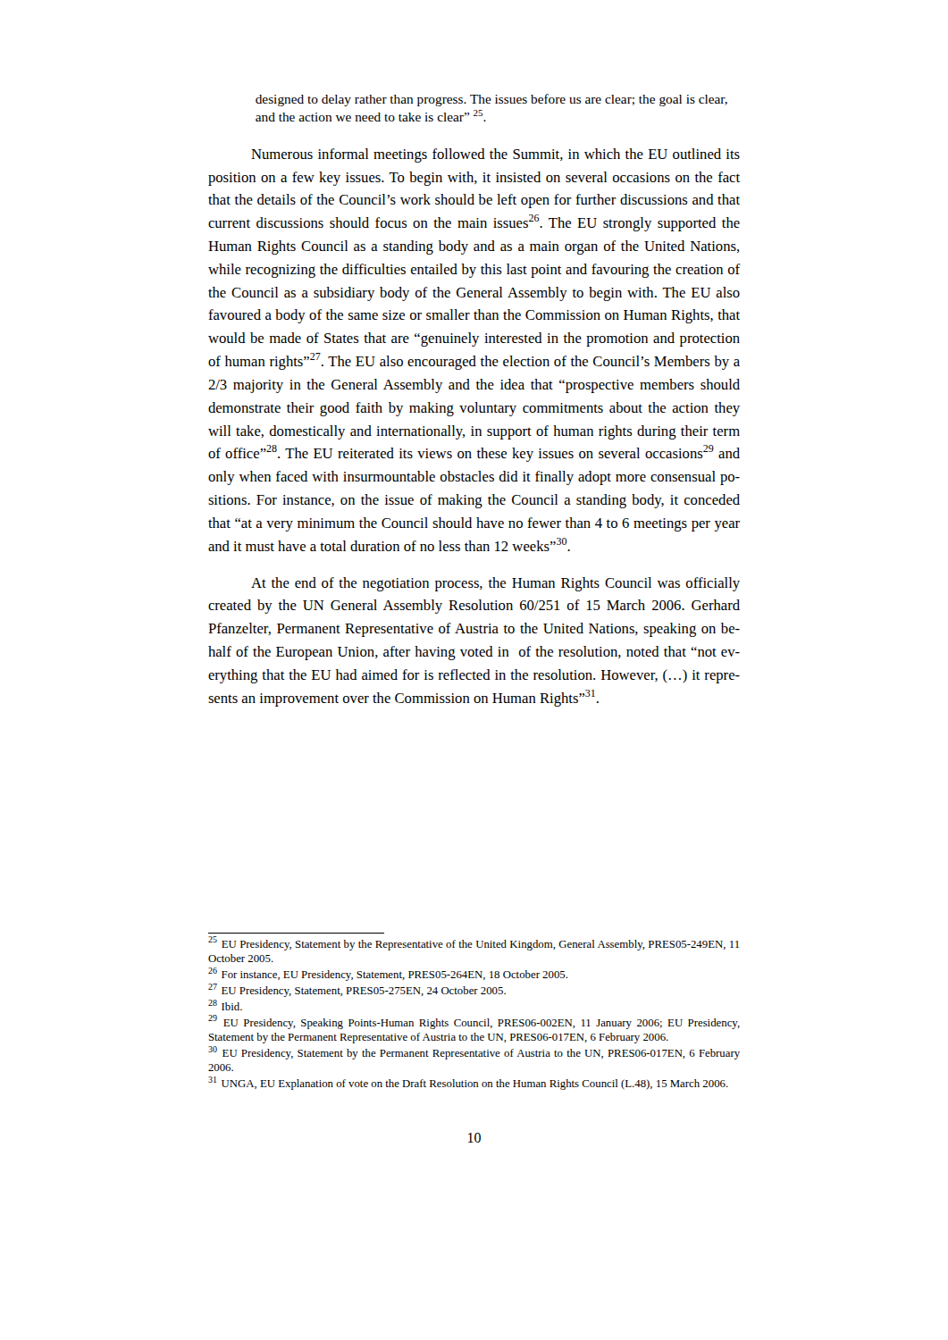designed to delay rather than progress. The issues before us are clear; the goal is clear, and the action we need to take is clear” 25.
Numerous informal meetings followed the Summit, in which the EU outlined its position on a few key issues. To begin with, it insisted on several occasions on the fact that the details of the Council’s work should be left open for further discussions and that current discussions should focus on the main issues26. The EU strongly supported the Human Rights Council as a standing body and as a main organ of the United Nations, while recognizing the difficulties entailed by this last point and favouring the creation of the Council as a subsidiary body of the General Assembly to begin with. The EU also favoured a body of the same size or smaller than the Commission on Human Rights, that would be made of States that are “genuinely interested in the promotion and protection of human rights”27. The EU also encouraged the election of the Council’s Members by a 2/3 majority in the General Assembly and the idea that “prospective members should demonstrate their good faith by making voluntary commitments about the action they will take, domestically and internationally, in support of human rights during their term of office”28. The EU reiterated its views on these key issues on several occasions29 and only when faced with insurmountable obstacles did it finally adopt more consensual positions. For instance, on the issue of making the Council a standing body, it conceded that “at a very minimum the Council should have no fewer than 4 to 6 meetings per year and it must have a total duration of no less than 12 weeks”30.
At the end of the negotiation process, the Human Rights Council was officially created by the UN General Assembly Resolution 60/251 of 15 March 2006. Gerhard Pfanzelter, Permanent Representative of Austria to the United Nations, speaking on behalf of the European Union, after having voted in of the resolution, noted that “not everything that the EU had aimed for is reflected in the resolution. However, (…) it represents an improvement over the Commission on Human Rights”31.
25 EU Presidency, Statement by the Representative of the United Kingdom, General Assembly, PRES05-249EN, 11 October 2005.
26 For instance, EU Presidency, Statement, PRES05-264EN, 18 October 2005.
27 EU Presidency, Statement, PRES05-275EN, 24 October 2005.
28 Ibid.
29 EU Presidency, Speaking Points-Human Rights Council, PRES06-002EN, 11 January 2006; EU Presidency, Statement by the Permanent Representative of Austria to the UN, PRES06-017EN, 6 February 2006.
30 EU Presidency, Statement by the Permanent Representative of Austria to the UN, PRES06-017EN, 6 February 2006.
31 UNGA, EU Explanation of vote on the Draft Resolution on the Human Rights Council (L.48), 15 March 2006.
10